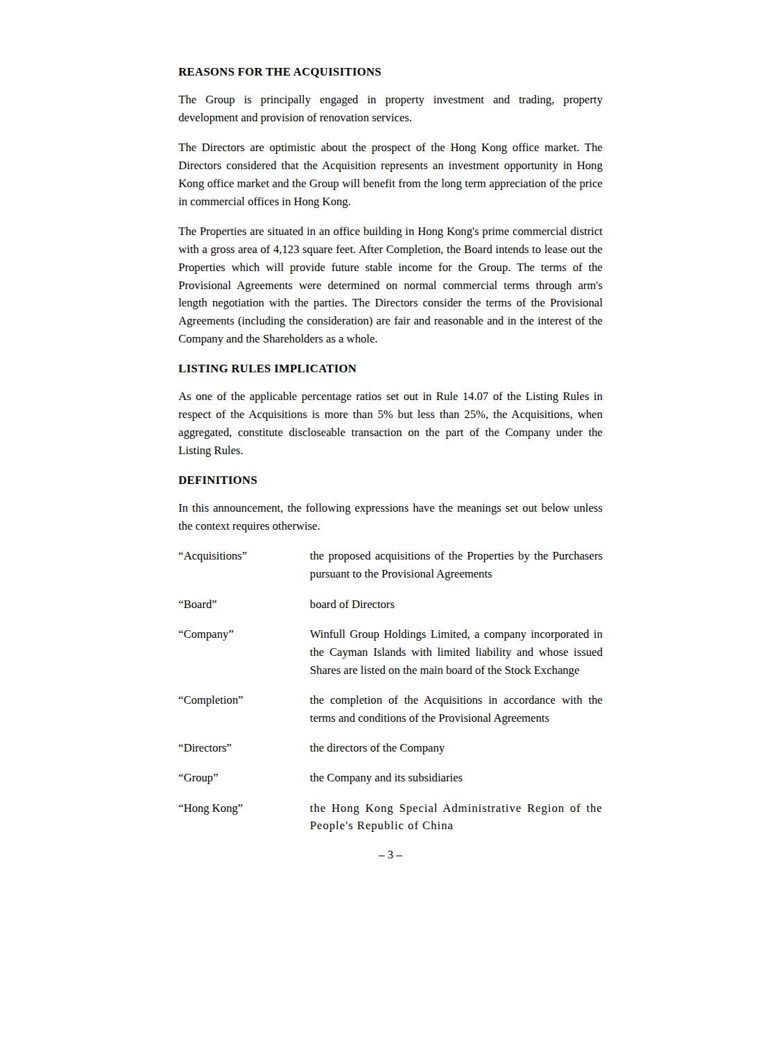REASONS FOR THE ACQUISITIONS
The Group is principally engaged in property investment and trading, property development and provision of renovation services.
The Directors are optimistic about the prospect of the Hong Kong office market. The Directors considered that the Acquisition represents an investment opportunity in Hong Kong office market and the Group will benefit from the long term appreciation of the price in commercial offices in Hong Kong.
The Properties are situated in an office building in Hong Kong's prime commercial district with a gross area of 4,123 square feet. After Completion, the Board intends to lease out the Properties which will provide future stable income for the Group. The terms of the Provisional Agreements were determined on normal commercial terms through arm's length negotiation with the parties. The Directors consider the terms of the Provisional Agreements (including the consideration) are fair and reasonable and in the interest of the Company and the Shareholders as a whole.
LISTING RULES IMPLICATION
As one of the applicable percentage ratios set out in Rule 14.07 of the Listing Rules in respect of the Acquisitions is more than 5% but less than 25%, the Acquisitions, when aggregated, constitute discloseable transaction on the part of the Company under the Listing Rules.
DEFINITIONS
In this announcement, the following expressions have the meanings set out below unless the context requires otherwise.
| “Acquisitions” | the proposed acquisitions of the Properties by the Purchasers pursuant to the Provisional Agreements |
| “Board” | board of Directors |
| “Company” | Winfull Group Holdings Limited, a company incorporated in the Cayman Islands with limited liability and whose issued Shares are listed on the main board of the Stock Exchange |
| “Completion” | the completion of the Acquisitions in accordance with the terms and conditions of the Provisional Agreements |
| “Directors” | the directors of the Company |
| “Group” | the Company and its subsidiaries |
| “Hong Kong” | the Hong Kong Special Administrative Region of the People's Republic of China |
– 3 –